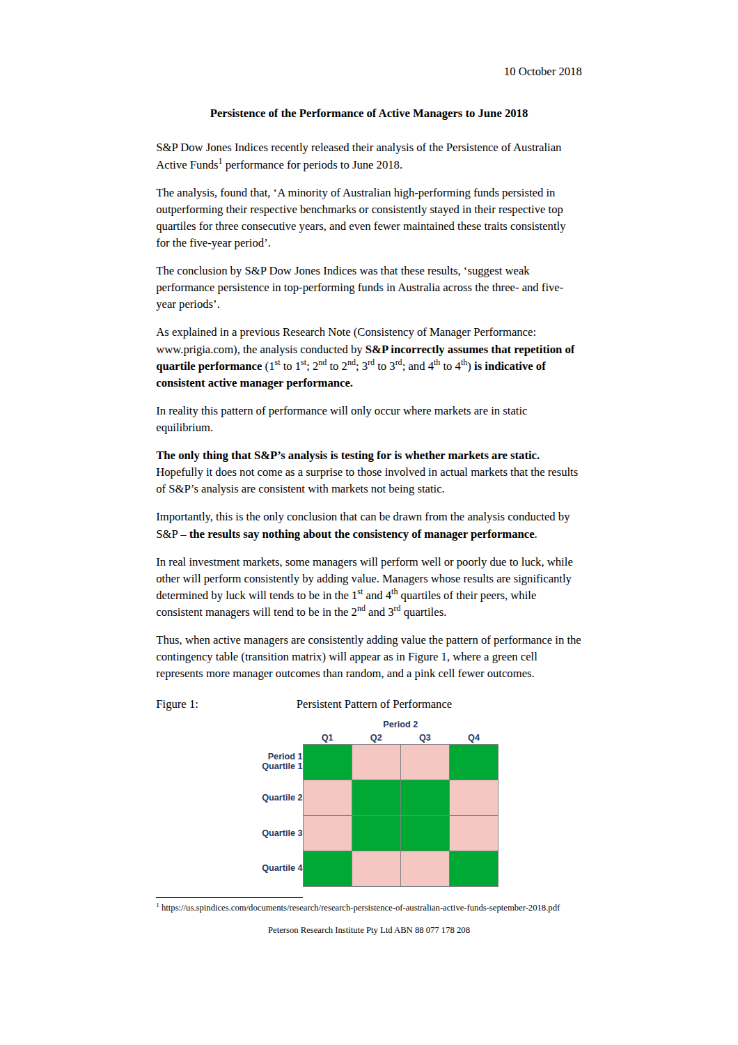10 October 2018
Persistence of the Performance of Active Managers to June 2018
S&P Dow Jones Indices recently released their analysis of the Persistence of Australian Active Funds1 performance for periods to June 2018.
The analysis, found that, ‘A minority of Australian high-performing funds persisted in outperforming their respective benchmarks or consistently stayed in their respective top quartiles for three consecutive years, and even fewer maintained these traits consistently for the five-year period’.
The conclusion by S&P Dow Jones Indices was that these results, ‘suggest weak performance persistence in top-performing funds in Australia across the three- and five-year periods’.
As explained in a previous Research Note (Consistency of Manager Performance: www.prigia.com), the analysis conducted by S&P incorrectly assumes that repetition of quartile performance (1st to 1st; 2nd to 2nd; 3rd to 3rd; and 4th to 4th) is indicative of consistent active manager performance.
In reality this pattern of performance will only occur where markets are in static equilibrium.
The only thing that S&P’s analysis is testing for is whether markets are static. Hopefully it does not come as a surprise to those involved in actual markets that the results of S&P’s analysis are consistent with markets not being static.
Importantly, this is the only conclusion that can be drawn from the analysis conducted by S&P – the results say nothing about the consistency of manager performance.
In real investment markets, some managers will perform well or poorly due to luck, while other will perform consistently by adding value. Managers whose results are significantly determined by luck will tends to be in the 1st and 4th quartiles of their peers, while consistent managers will tend to be in the 2nd and 3rd quartiles.
Thus, when active managers are consistently adding value the pattern of performance in the contingency table (transition matrix) will appear as in Figure 1, where a green cell represents more manager outcomes than random, and a pink cell fewer outcomes.
Figure 1:
Persistent Pattern of Performance
| | Period 2 |
| | Q1 | Q2 | Q3 | Q4 |
| Period 1 Quartile 1 | | | | |
| Quartile 2 | | | | |
| Quartile 3 | | | | |
| Quartile 4 | | | | |
1 https://us.spindices.com/documents/research/research-persistence-of-australian-active-funds-september-2018.pdf
Peterson Research Institute Pty Ltd ABN 88 077 178 208